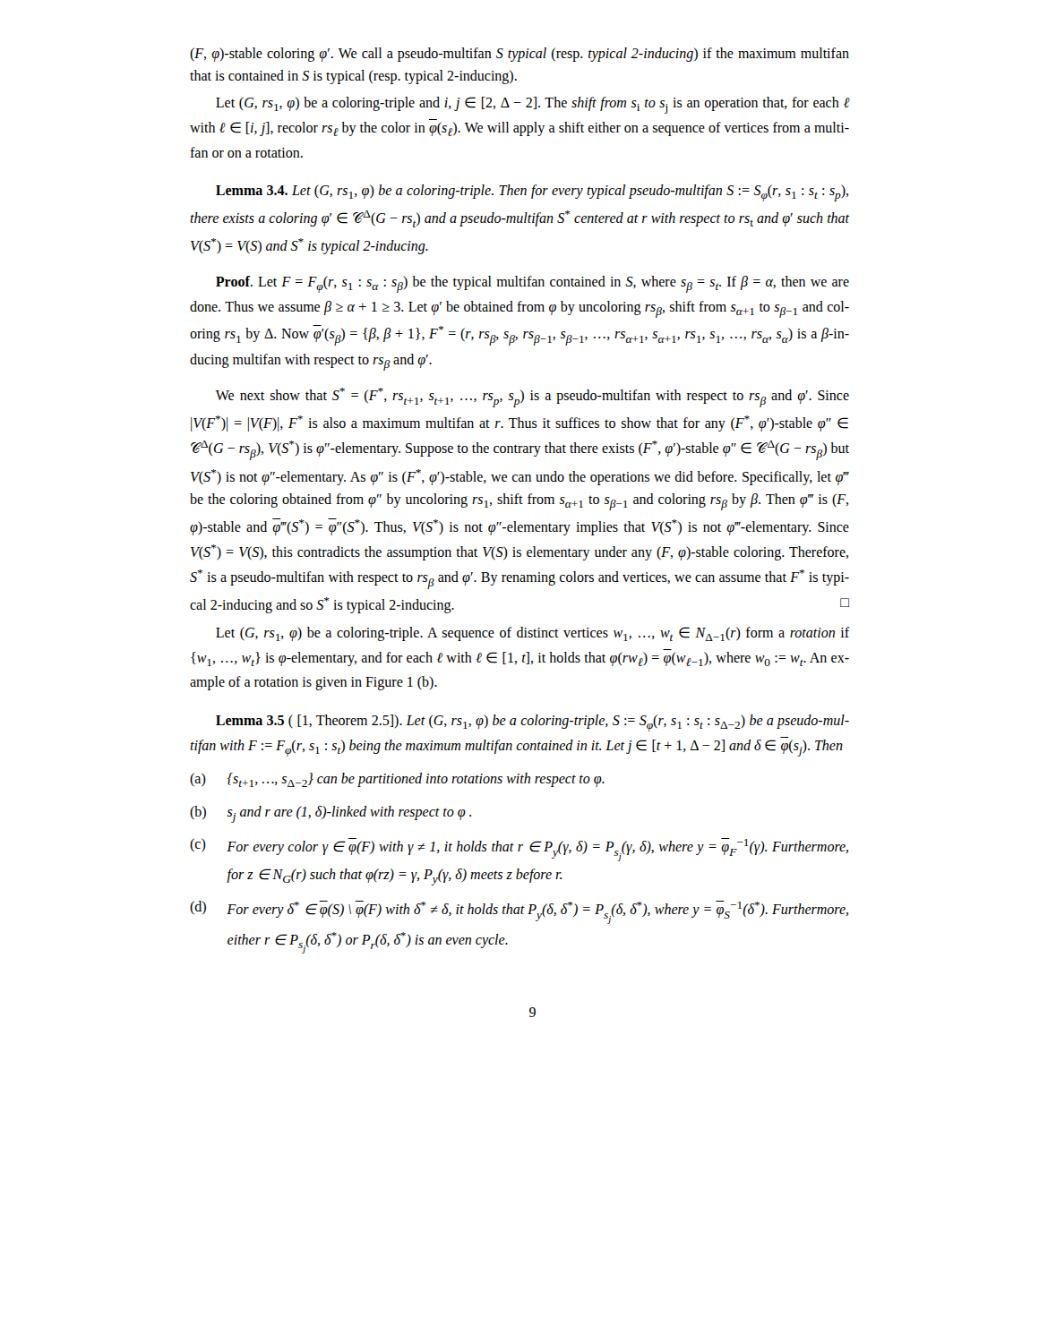(F, φ)-stable coloring φ′. We call a pseudo-multifan S typical (resp. typical 2-inducing) if the maximum multifan that is contained in S is typical (resp. typical 2-inducing).
Let (G, rs1, φ) be a coloring-triple and i, j ∈ [2, Δ − 2]. The shift from si to sj is an operation that, for each ℓ with ℓ ∈ [i, j], recolor rsℓ by the color in φ(sℓ). We will apply a shift either on a sequence of vertices from a multifan or on a rotation.
Lemma 3.4. Let (G, rs1, φ) be a coloring-triple. Then for every typical pseudo-multifan S := Sφ(r, s1 : st : sp), there exists a coloring φ′ ∈ 𝒞Δ(G − rst) and a pseudo-multifan S* centered at r with respect to rst and φ′ such that V(S*) = V(S) and S* is typical 2-inducing.
Proof. Let F = Fφ(r, s1 : sα : sβ) be the typical multifan contained in S, where sβ = st. If β = α, then we are done. Thus we assume β ≥ α + 1 ≥ 3. Let φ′ be obtained from φ by uncoloring rsβ, shift from sα+1 to sβ−1 and coloring rs1 by Δ. Now φ′(sβ) = {β, β + 1}, F* = (r, rsβ, sβ, rsβ−1, sβ−1, …, rsα+1, sα+1, rs1, s1, …, rsα, sα) is a β-inducing multifan with respect to rsβ and φ′.
We next show that S* = (F*, rst+1, st+1, …, rsp, sp) is a pseudo-multifan with respect to rsβ and φ′. Since |V(F*)| = |V(F)|, F* is also a maximum multifan at r. Thus it suffices to show that for any (F*, φ′)-stable φ″ ∈ 𝒞Δ(G − rsβ), V(S*) is φ″-elementary. Suppose to the contrary that there exists (F*, φ′)-stable φ″ ∈ 𝒞Δ(G − rsβ) but V(S*) is not φ″-elementary. As φ″ is (F*, φ′)-stable, we can undo the operations we did before. Specifically, let φ‴ be the coloring obtained from φ″ by uncoloring rs1, shift from sα+1 to sβ−1 and coloring rsβ by β. Then φ‴ is (F, φ)-stable and φ‴(S*) = φ″(S*). Thus, V(S*) is not φ″-elementary implies that V(S*) is not φ‴-elementary. Since V(S*) = V(S), this contradicts the assumption that V(S) is elementary under any (F, φ)-stable coloring. Therefore, S* is a pseudo-multifan with respect to rsβ and φ′. By renaming colors and vertices, we can assume that F* is typical 2-inducing and so S* is typical 2-inducing. □
Let (G, rs1, φ) be a coloring-triple. A sequence of distinct vertices w1, …, wt ∈ NΔ−1(r) form a rotation if {w1, …, wt} is φ-elementary, and for each ℓ with ℓ ∈ [1, t], it holds that φ(rwℓ) = φ(wℓ−1), where w0 := wt. An example of a rotation is given in Figure 1 (b).
Lemma 3.5 ( [1, Theorem 2.5]). Let (G, rs1, φ) be a coloring-triple, S := Sφ(r, s1 : st : sΔ−2) be a pseudo-multifan with F := Fφ(r, s1 : st) being the maximum multifan contained in it. Let j ∈ [t + 1, Δ − 2] and δ ∈ φ(sj). Then
(a) {st+1, …, sΔ−2} can be partitioned into rotations with respect to φ.
(b) sj and r are (1, δ)-linked with respect to φ .
(c) For every color γ ∈ φ(F) with γ ≠ 1, it holds that r ∈ Py(γ, δ) = Psj(γ, δ), where y = φF−1(γ). Furthermore, for z ∈ NG(r) such that φ(rz) = γ, Py(γ, δ) meets z before r.
(d) For every δ* ∈ φ(S) \ φ(F) with δ* ≠ δ, it holds that Py(δ, δ*) = Psj(δ, δ*), where y = φS−1(δ*). Furthermore, either r ∈ Psj(δ, δ*) or Pr(δ, δ*) is an even cycle.
9